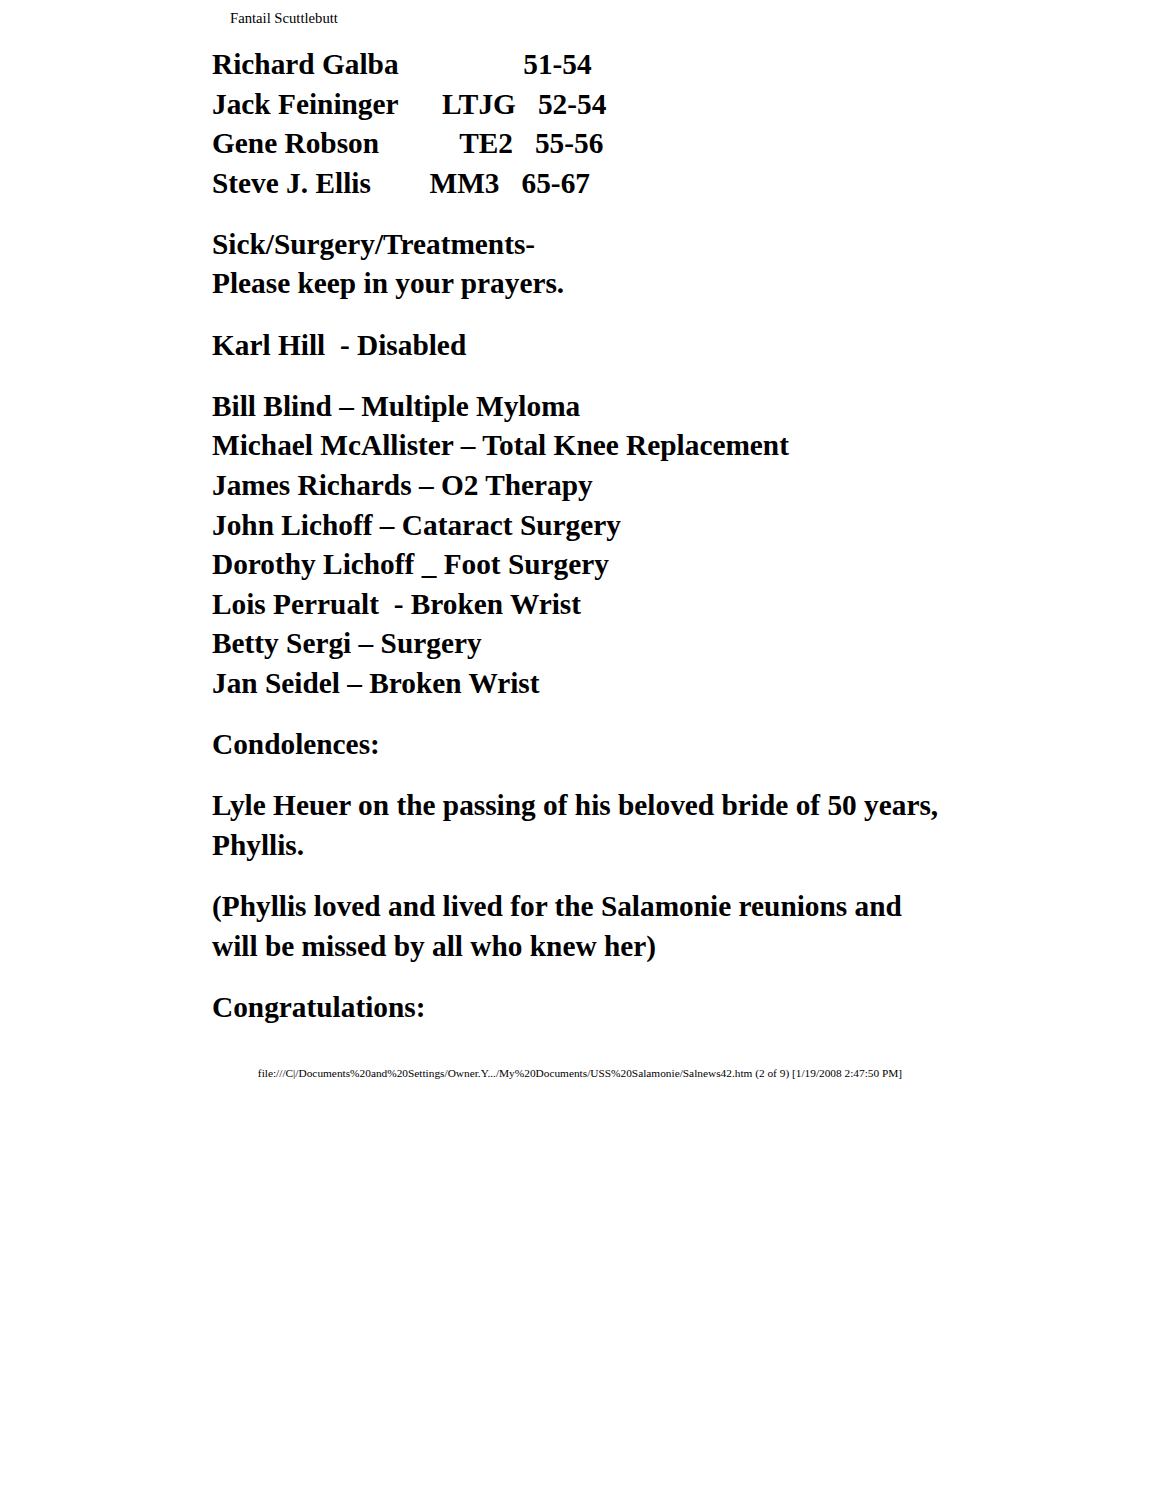Fantail Scuttlebutt
Richard Galba 51-54 Jack Feininger LTJG 52-54 Gene Robson TE2 55-56 Steve J. Ellis MM3 65-67
Sick/Surgery/Treatments-
Please keep in your prayers.
Karl Hill - Disabled
Bill Blind – Multiple Myloma
Michael McAllister – Total Knee Replacement
James Richards – O2 Therapy
John Lichoff – Cataract Surgery
Dorothy Lichoff _ Foot Surgery
Lois Perrualt - Broken Wrist
Betty Sergi – Surgery
Jan Seidel – Broken Wrist
Condolences:
Lyle Heuer on the passing of his beloved bride of 50 years, Phyllis.
(Phyllis loved and lived for the Salamonie reunions and will be missed by all who knew her)
Congratulations:
file:///C|/Documents%20and%20Settings/Owner.Y.../My%20Documents/USS%20Salamonie/Salnews42.htm (2 of 9) [1/19/2008 2:47:50 PM]